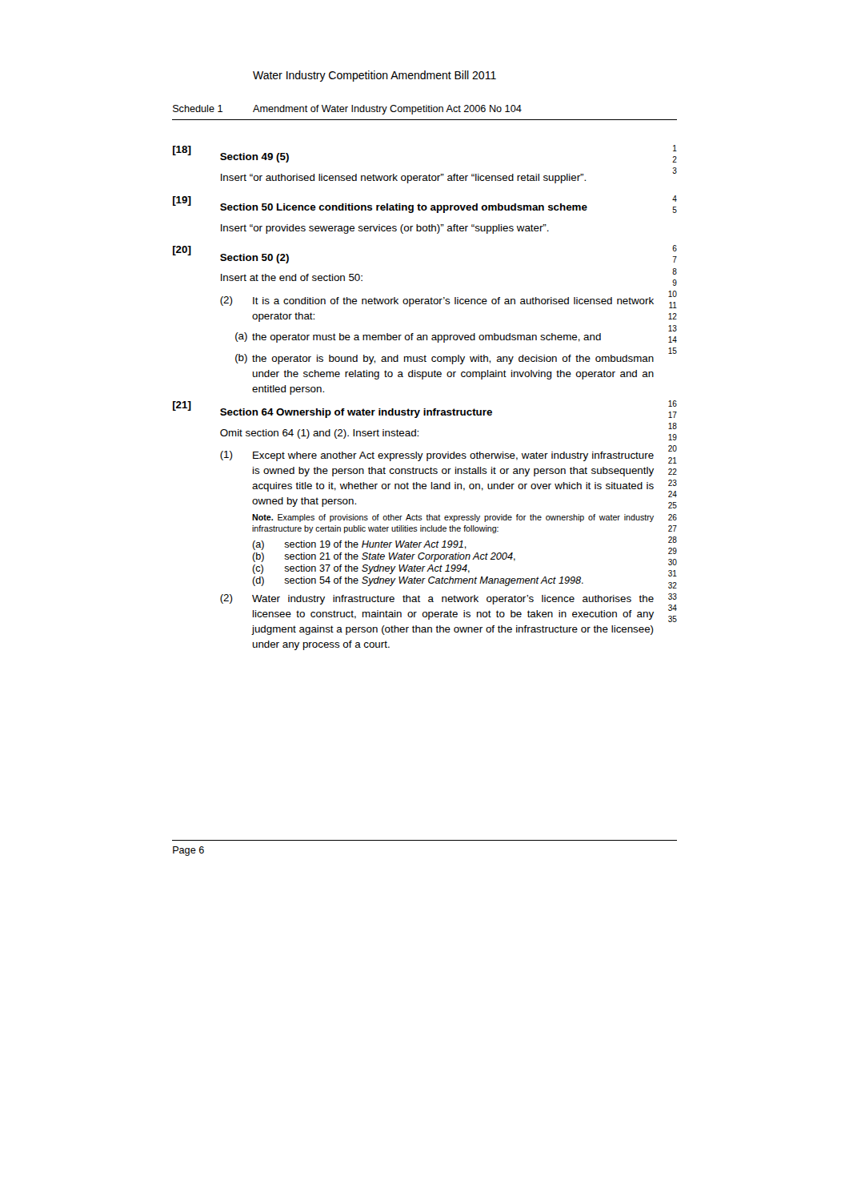Water Industry Competition Amendment Bill 2011
Schedule 1
Amendment of Water Industry Competition Act 2006 No 104
| [18] | Section 49 (5) Insert “or authorised licensed network operator” after “licensed retail supplier”. | 1 2 3 |
| [19] | Section 50 Licence conditions relating to approved ombudsman scheme Insert “or provides sewerage services (or both)” after “supplies water”. | 4 5 |
| [20] | Section 50 (2) Insert at the end of section 50: (2) It is a condition of the network operator’s licence of an authorised licensed network operator that: (a) the operator must be a member of an approved ombudsman scheme, and (b) the operator is bound by, and must comply with, any decision of the ombudsman under the scheme relating to a dispute or complaint involving the operator and an entitled person. | 6 7 8 9 10 11 12 13 14 15 |
| [21] | Section 64 Ownership of water industry infrastructure Omit section 64 (1) and (2). Insert instead: (1) Except where another Act expressly provides otherwise, water industry infrastructure is owned by the person that constructs or installs it or any person that subsequently acquires title to it, whether or not the land in, on, under or over which it is situated is owned by that person. Note. Examples of provisions of other Acts that expressly provide for the ownership of water industry infrastructure by certain public water utilities include the following: (a) section 19 of the Hunter Water Act 1991 , (b) section 21 of the State Water Corporation Act 2004 , (c) section 37 of the Sydney Water Act 1994 , (d) section 54 of the Sydney Water Catchment Management Act 1998 . (2) Water industry infrastructure that a network operator’s licence authorises the licensee to construct, maintain or operate is not to be taken in execution of any judgment against a person (other than the owner of the infrastructure or the licensee) under any process of a court. | 16 17 18 19 20 21 22 23 24 25 26 27 28 29 30 31 32 33 34 35 |
Page 6